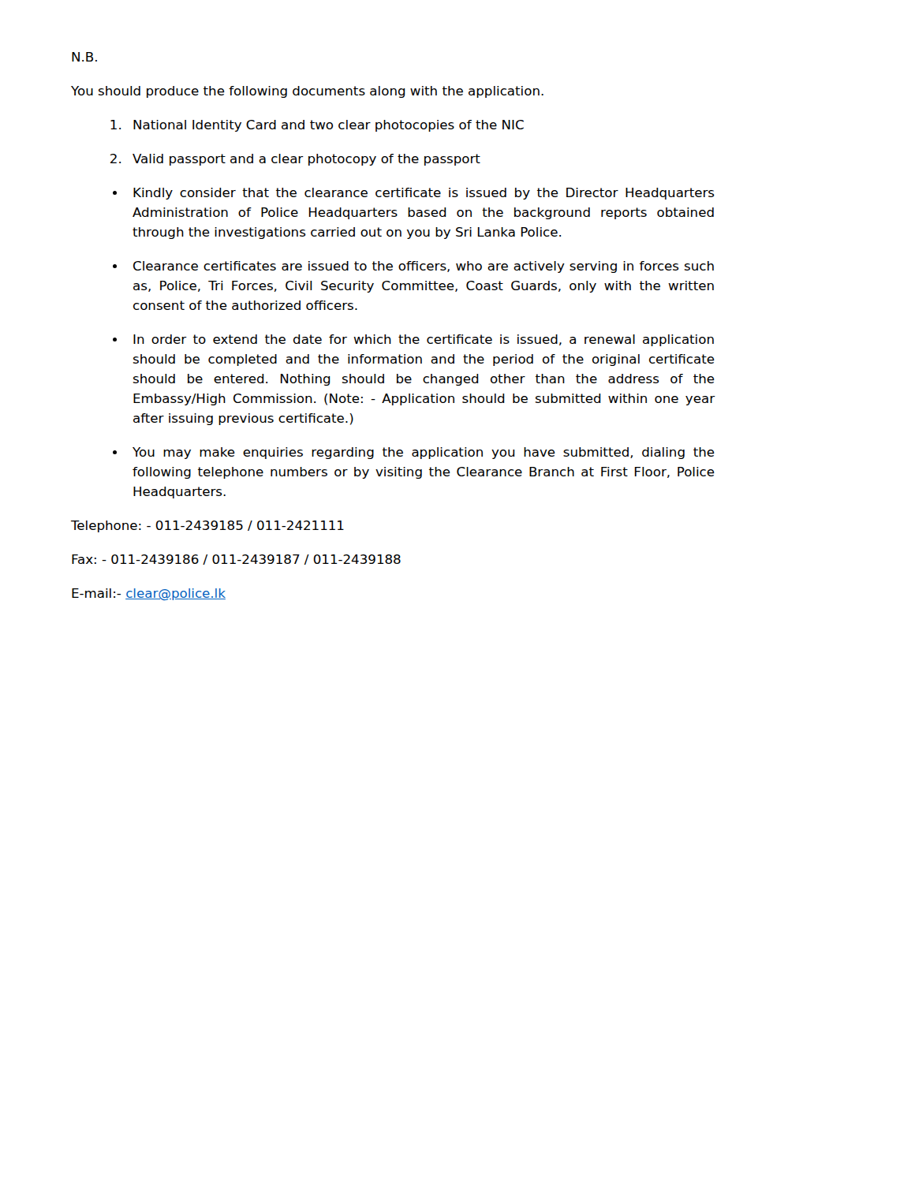N.B.
You should produce the following documents along with the application.
National Identity Card and two clear photocopies of the NIC
Valid passport and a clear photocopy of the passport
Kindly consider that the clearance certificate is issued by the Director Headquarters Administration of Police Headquarters based on the background reports obtained through the investigations carried out on you by Sri Lanka Police.
Clearance certificates are issued to the officers, who are actively serving in forces such as, Police, Tri Forces, Civil Security Committee, Coast Guards, only with the written consent of the authorized officers.
In order to extend the date for which the certificate is issued, a renewal application should be completed and the information and the period of the original certificate should be entered. Nothing should be changed other than the address of the Embassy/High Commission. (Note: - Application should be submitted within one year after issuing previous certificate.)
You may make enquiries regarding the application you have submitted, dialing the following telephone numbers or by visiting the Clearance Branch at First Floor, Police Headquarters.
Telephone: - 011-2439185 / 011-2421111
Fax: - 011-2439186 / 011-2439187 / 011-2439188
E-mail:- clear@police.lk